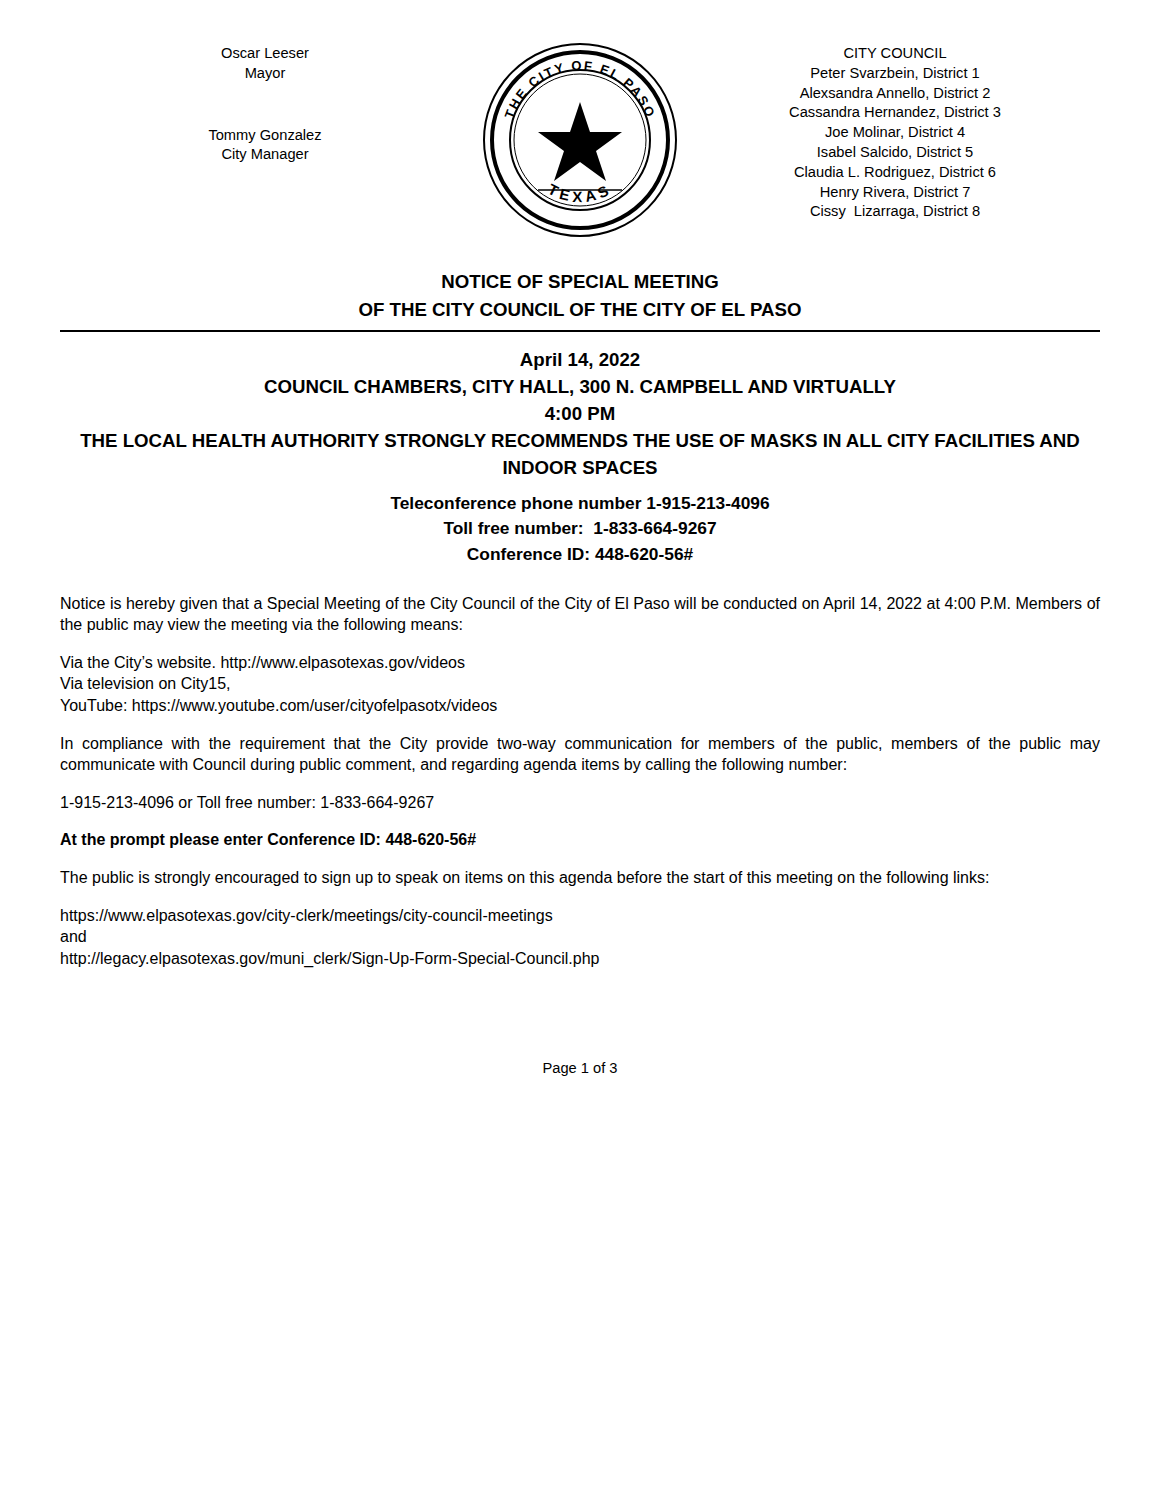Oscar Leeser
Mayor
Tommy Gonzalez
City Manager
THE CITY OF EL PASO TEXAS
CITY COUNCIL
Peter Svarzbein, District 1
Alexsandra Annello, District 2
Cassandra Hernandez, District 3
Joe Molinar, District 4
Isabel Salcido, District 5
Claudia L. Rodriguez, District 6
Henry Rivera, District 7
Cissy Lizarraga, District 8
NOTICE OF SPECIAL MEETING
OF THE CITY COUNCIL OF THE CITY OF EL PASO
April 14, 2022
COUNCIL CHAMBERS, CITY HALL, 300 N. CAMPBELL AND VIRTUALLY
4:00 PM
THE LOCAL HEALTH AUTHORITY STRONGLY RECOMMENDS THE USE OF MASKS IN ALL CITY FACILITIES AND INDOOR SPACES
Teleconference phone number 1-915-213-4096
Toll free number: 1-833-664-9267
Conference ID: 448-620-56#
Notice is hereby given that a Special Meeting of the City Council of the City of El Paso will be conducted on April 14, 2022 at 4:00 P.M. Members of the public may view the meeting via the following means:
Via the City’s website. http://www.elpasotexas.gov/videos
Via television on City15,
YouTube: https://www.youtube.com/user/cityofelpasotx/videos
In compliance with the requirement that the City provide two-way communication for members of the public, members of the public may communicate with Council during public comment, and regarding agenda items by calling the following number:
1-915-213-4096 or Toll free number: 1-833-664-9267
At the prompt please enter Conference ID: 448-620-56#
The public is strongly encouraged to sign up to speak on items on this agenda before the start of this meeting on the following links:
https://www.elpasotexas.gov/city-clerk/meetings/city-council-meetings
and
http://legacy.elpasotexas.gov/muni_clerk/Sign-Up-Form-Special-Council.php
Page 1 of 3